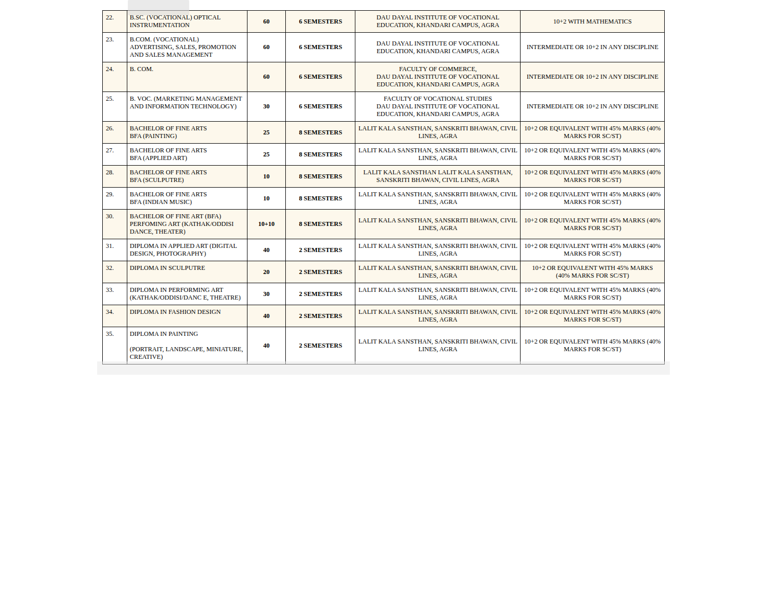| 22. | B.SC. (VOCATIONAL) OPTICAL INSTRUMENTATION | 60 | 6 SEMESTERS | DAU DAYAL INSTITUTE OF VOCATIONAL EDUCATION, KHANDARI CAMPUS, AGRA | 10+2 WITH MATHEMATICS |
| 23. | B.COM. (VOCATIONAL) ADVERTISING, SALES, PROMOTION AND SALES MANAGEMENT | 60 | 6 SEMESTERS | DAU DAYAL INSTITUTE OF VOCATIONAL EDUCATION, KHANDARI CAMPUS, AGRA | INTERMEDIATE OR 10+2 IN ANY DISCIPLINE |
| 24. | B. COM. | 60 | 6 SEMESTERS | FACULTY OF COMMERCE, DAU DAYAL INSTITUTE OF VOCATIONAL EDUCATION, KHANDARI CAMPUS, AGRA | INTERMEDIATE OR 10+2 IN ANY DISCIPLINE |
| 25. | B. VOC. (MARKETING MANAGEMENT AND INFORMATION TECHNOLOGY) | 30 | 6 SEMESTERS | FACULTY OF VOCATIONAL STUDIES DAU DAYAL INSTITUTE OF VOCATIONAL EDUCATION, KHANDARI CAMPUS, AGRA | INTERMEDIATE OR 10+2 IN ANY DISCIPLINE |
| 26. | BACHELOR OF FINE ARTS BFA (PAINTING) | 25 | 8 SEMESTERS | LALIT KALA SANSTHAN, SANSKRITI BHAWAN, CIVIL LINES, AGRA | 10+2 OR EQUIVALENT WITH 45% MARKS (40% MARKS FOR SC/ST) |
| 27. | BACHELOR OF FINE ARTS BFA (APPLIED ART) | 25 | 8 SEMESTERS | LALIT KALA SANSTHAN, SANSKRITI BHAWAN, CIVIL LINES, AGRA | 10+2 OR EQUIVALENT WITH 45% MARKS (40% MARKS FOR SC/ST) |
| 28. | BACHELOR OF FINE ARTS BFA (SCULPUTRE) | 10 | 8 SEMESTERS | LALIT KALA SANSTHAN LALIT KALA SANSTHAN, SANSKRITI BHAWAN, CIVIL LINES, AGRA | 10+2 OR EQUIVALENT WITH 45% MARKS (40% MARKS FOR SC/ST) |
| 29. | BACHELOR OF FINE ARTS BFA (INDIAN MUSIC) | 10 | 8 SEMESTERS | LALIT KALA SANSTHAN, SANSKRITI BHAWAN, CIVIL LINES, AGRA | 10+2 OR EQUIVALENT WITH 45% MARKS (40% MARKS FOR SC/ST) |
| 30. | BACHELOR OF FINE ART (BFA) PERFOMING ART (KATHAK/ODDISI DANCE, THEATER) | 10+10 | 8 SEMESTERS | LALIT KALA SANSTHAN, SANSKRITI BHAWAN, CIVIL LINES, AGRA | 10+2 OR EQUIVALENT WITH 45% MARKS (40% MARKS FOR SC/ST) |
| 31. | DIPLOMA IN APPLIED ART (DIGITAL DESIGN, PHOTOGRAPHY) | 40 | 2 SEMESTERS | LALIT KALA SANSTHAN, SANSKRITI BHAWAN, CIVIL LINES, AGRA | 10+2 OR EQUIVALENT WITH 45% MARKS (40% MARKS FOR SC/ST) |
| 32. | DIPLOMA IN SCULPUTRE | 20 | 2 SEMESTERS | LALIT KALA SANSTHAN, SANSKRITI BHAWAN, CIVIL LINES, AGRA | 10+2 OR EQUIVALENT WITH 45% MARKS (40% MARKS FOR SC/ST) |
| 33. | DIPLOMA IN PERFORMING ART (KATHAK/ODDISI/DANC E, THEATRE) | 30 | 2 SEMESTERS | LALIT KALA SANSTHAN, SANSKRITI BHAWAN, CIVIL LINES, AGRA | 10+2 OR EQUIVALENT WITH 45% MARKS (40% MARKS FOR SC/ST) |
| 34. | DIPLOMA IN FASHION DESIGN | 40 | 2 SEMESTERS | LALIT KALA SANSTHAN, SANSKRITI BHAWAN, CIVIL LINES, AGRA | 10+2 OR EQUIVALENT WITH 45% MARKS (40% MARKS FOR SC/ST) |
| 35. | DIPLOMA IN PAINTING (PORTRAIT, LANDSCAPE, MINIATURE, CREATIVE) | 40 | 2 SEMESTERS | LALIT KALA SANSTHAN, SANSKRITI BHAWAN, CIVIL LINES, AGRA | 10+2 OR EQUIVALENT WITH 45% MARKS (40% MARKS FOR SC/ST) |